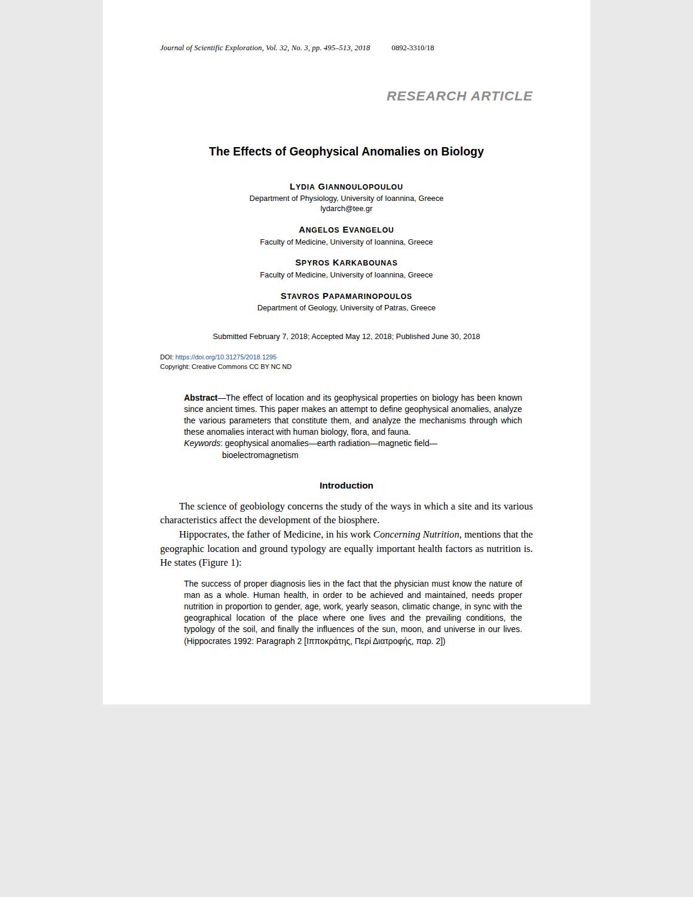Journal of Scientific Exploration, Vol. 32, No. 3, pp. 495–513, 2018 0892-3310/18
RESEARCH ARTICLE
The Effects of Geophysical Anomalies on Biology
LYDIA GIANNOULOPOULOU
Department of Physiology, University of Ioannina, Greece lydarch@tee.gr
ANGELOS EVANGELOU
Faculty of Medicine, University of Ioannina, Greece
SPYROS KARKABOUNAS
Faculty of Medicine, University of Ioannina, Greece
STAVROS PAPAMARINOPOULOS
Department of Geology, University of Patras, Greece
Submitted February 7, 2018; Accepted May 12, 2018; Published June 30, 2018
DOI: https://doi.org/10.31275/2018.1295
Copyright: Creative Commons CC BY NC ND
Abstract—The effect of location and its geophysical properties on biology has been known since ancient times. This paper makes an attempt to define geophysical anomalies, analyze the various parameters that constitute them, and analyze the mechanisms through which these anomalies interact with human biology, flora, and fauna.
Keywords: geophysical anomalies—earth radiation—magnetic field—bioelectromagnetism
Introduction
The science of geobiology concerns the study of the ways in which a site and its various characteristics affect the development of the biosphere.
Hippocrates, the father of Medicine, in his work Concerning Nutrition, mentions that the geographic location and ground typology are equally important health factors as nutrition is. He states (Figure 1):
The success of proper diagnosis lies in the fact that the physician must know the nature of man as a whole. Human health, in order to be achieved and maintained, needs proper nutrition in proportion to gender, age, work, yearly season, climatic change, in sync with the geographical location of the place where one lives and the prevailing conditions, the typology of the soil, and finally the influences of the sun, moon, and universe in our lives. (Hippocrates 1992: Paragraph 2 [Ιπποκράτης, Περί Διατροφής, παρ. 2])